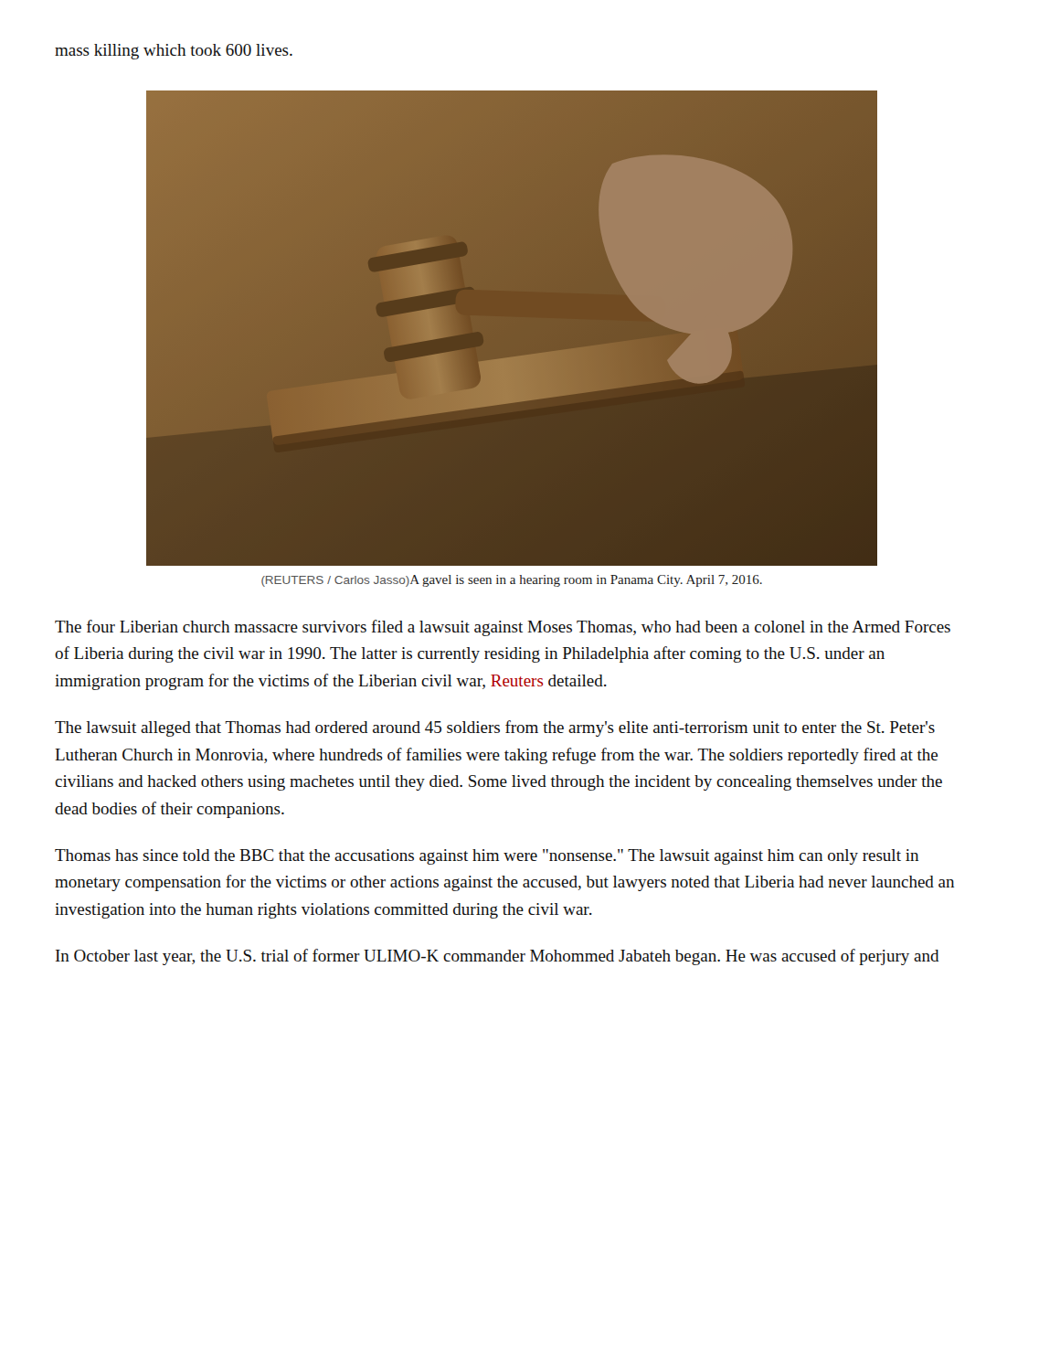mass killing which took 600 lives.
(REUTERS / Carlos Jasso) A gavel is seen in a hearing room in Panama City. April 7, 2016.
The four Liberian church massacre survivors filed a lawsuit against Moses Thomas, who had been a colonel in the Armed Forces of Liberia during the civil war in 1990. The latter is currently residing in Philadelphia after coming to the U.S. under an immigration program for the victims of the Liberian civil war, Reuters detailed.
The lawsuit alleged that Thomas had ordered around 45 soldiers from the army's elite anti-terrorism unit to enter the St. Peter's Lutheran Church in Monrovia, where hundreds of families were taking refuge from the war. The soldiers reportedly fired at the civilians and hacked others using machetes until they died. Some lived through the incident by concealing themselves under the dead bodies of their companions.
Thomas has since told the BBC that the accusations against him were "nonsense." The lawsuit against him can only result in monetary compensation for the victims or other actions against the accused, but lawyers noted that Liberia had never launched an investigation into the human rights violations committed during the civil war.
In October last year, the U.S. trial of former ULIMO-K commander Mohommed Jabateh began. He was accused of perjury and fraud for reportedly lying in his asylum application in